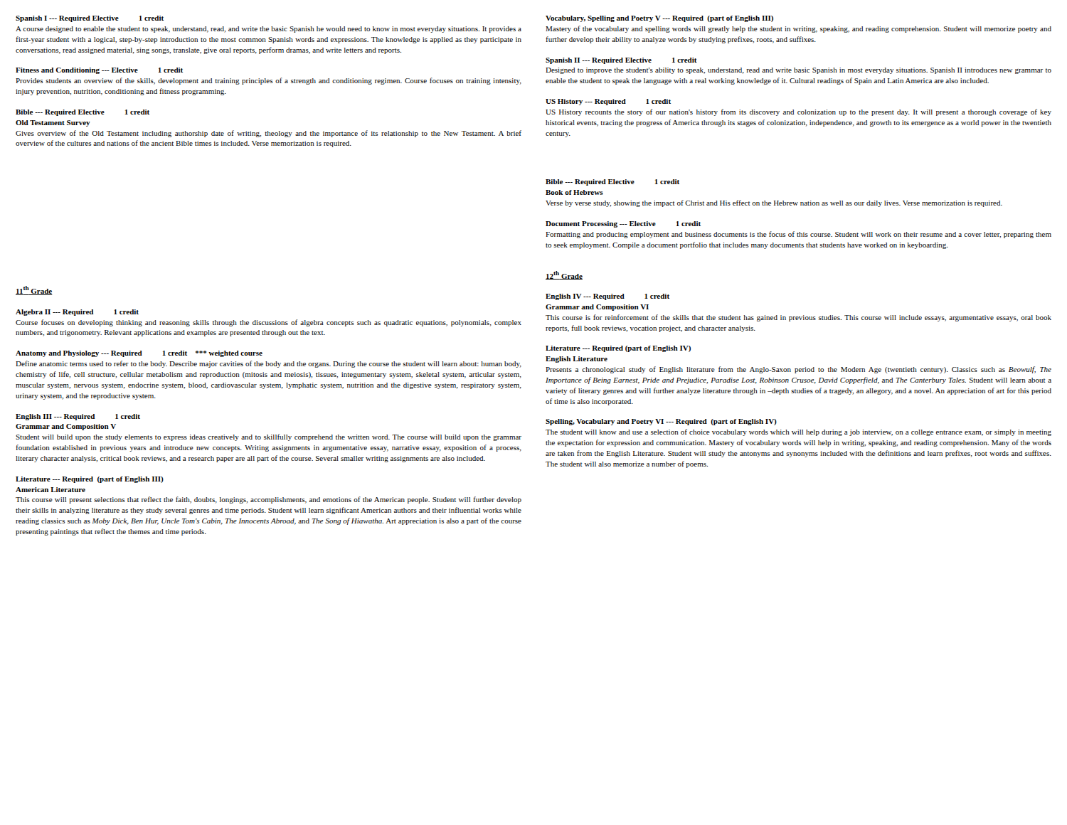Spanish I --- Required Elective1 credit
A course designed to enable the student to speak, understand, read, and write the basic Spanish he would need to know in most everyday situations. It provides a first-year student with a logical, step-by-step introduction to the most common Spanish words and expressions. The knowledge is applied as they participate in conversations, read assigned material, sing songs, translate, give oral reports, perform dramas, and write letters and reports.
Fitness and Conditioning --- Elective1 credit
Provides students an overview of the skills, development and training principles of a strength and conditioning regimen. Course focuses on training intensity, injury prevention, nutrition, conditioning and fitness programming.
Bible --- Required Elective1 credit
Old Testament Survey
Gives overview of the Old Testament including authorship date of writing, theology and the importance of its relationship to the New Testament. A brief overview of the cultures and nations of the ancient Bible times is included. Verse memorization is required.
11th Grade
Algebra II --- Required1 credit
Course focuses on developing thinking and reasoning skills through the discussions of algebra concepts such as quadratic equations, polynomials, complex numbers, and trigonometry. Relevant applications and examples are presented through out the text.
Anatomy and Physiology --- Required1 credit *** weighted course
Define anatomic terms used to refer to the body. Describe major cavities of the body and the organs. During the course the student will learn about: human body, chemistry of life, cell structure, cellular metabolism and reproduction (mitosis and meiosis), tissues, integumentary system, skeletal system, articular system, muscular system, nervous system, endocrine system, blood, cardiovascular system, lymphatic system, nutrition and the digestive system, respiratory system, urinary system, and the reproductive system.
English III --- Required1 credit
Grammar and Composition V
Student will build upon the study elements to express ideas creatively and to skillfully comprehend the written word. The course will build upon the grammar foundation established in previous years and introduce new concepts. Writing assignments in argumentative essay, narrative essay, exposition of a process, literary character analysis, critical book reviews, and a research paper are all part of the course. Several smaller writing assignments are also included.
Literature --- Required (part of English III)
American Literature
This course will present selections that reflect the faith, doubts, longings, accomplishments, and emotions of the American people. Student will further develop their skills in analyzing literature as they study several genres and time periods. Student will learn significant American authors and their influential works while reading classics such as Moby Dick, Ben Hur, Uncle Tom's Cabin, The Innocents Abroad, and The Song of Hiawatha. Art appreciation is also a part of the course presenting paintings that reflect the themes and time periods.
Vocabulary, Spelling and Poetry V --- Required (part of English III)
Mastery of the vocabulary and spelling words will greatly help the student in writing, speaking, and reading comprehension. Student will memorize poetry and further develop their ability to analyze words by studying prefixes, roots, and suffixes.
Spanish II --- Required Elective1 credit
Designed to improve the student's ability to speak, understand, read and write basic Spanish in most everyday situations. Spanish II introduces new grammar to enable the student to speak the language with a real working knowledge of it. Cultural readings of Spain and Latin America are also included.
US History --- Required1 credit
US History recounts the story of our nation's history from its discovery and colonization up to the present day. It will present a thorough coverage of key historical events, tracing the progress of America through its stages of colonization, independence, and growth to its emergence as a world power in the twentieth century.
Bible --- Required Elective1 credit
Book of Hebrews
Verse by verse study, showing the impact of Christ and His effect on the Hebrew nation as well as our daily lives. Verse memorization is required.
Document Processing --- Elective1 credit
Formatting and producing employment and business documents is the focus of this course. Student will work on their resume and a cover letter, preparing them to seek employment. Compile a document portfolio that includes many documents that students have worked on in keyboarding.
12th Grade
English IV --- Required1 credit
Grammar and Composition VI
This course is for reinforcement of the skills that the student has gained in previous studies. This course will include essays, argumentative essays, oral book reports, full book reviews, vocation project, and character analysis.
Literature --- Required (part of English IV)
English Literature
Presents a chronological study of English literature from the Anglo-Saxon period to the Modern Age (twentieth century). Classics such as Beowulf, The Importance of Being Earnest, Pride and Prejudice, Paradise Lost, Robinson Crusoe, David Copperfield, and The Canterbury Tales. Student will learn about a variety of literary genres and will further analyze literature through in –depth studies of a tragedy, an allegory, and a novel. An appreciation of art for this period of time is also incorporated.
Spelling, Vocabulary and Poetry VI --- Required (part of English IV)
The student will know and use a selection of choice vocabulary words which will help during a job interview, on a college entrance exam, or simply in meeting the expectation for expression and communication. Mastery of vocabulary words will help in writing, speaking, and reading comprehension. Many of the words are taken from the English Literature. Student will study the antonyms and synonyms included with the definitions and learn prefixes, root words and suffixes. The student will also memorize a number of poems.